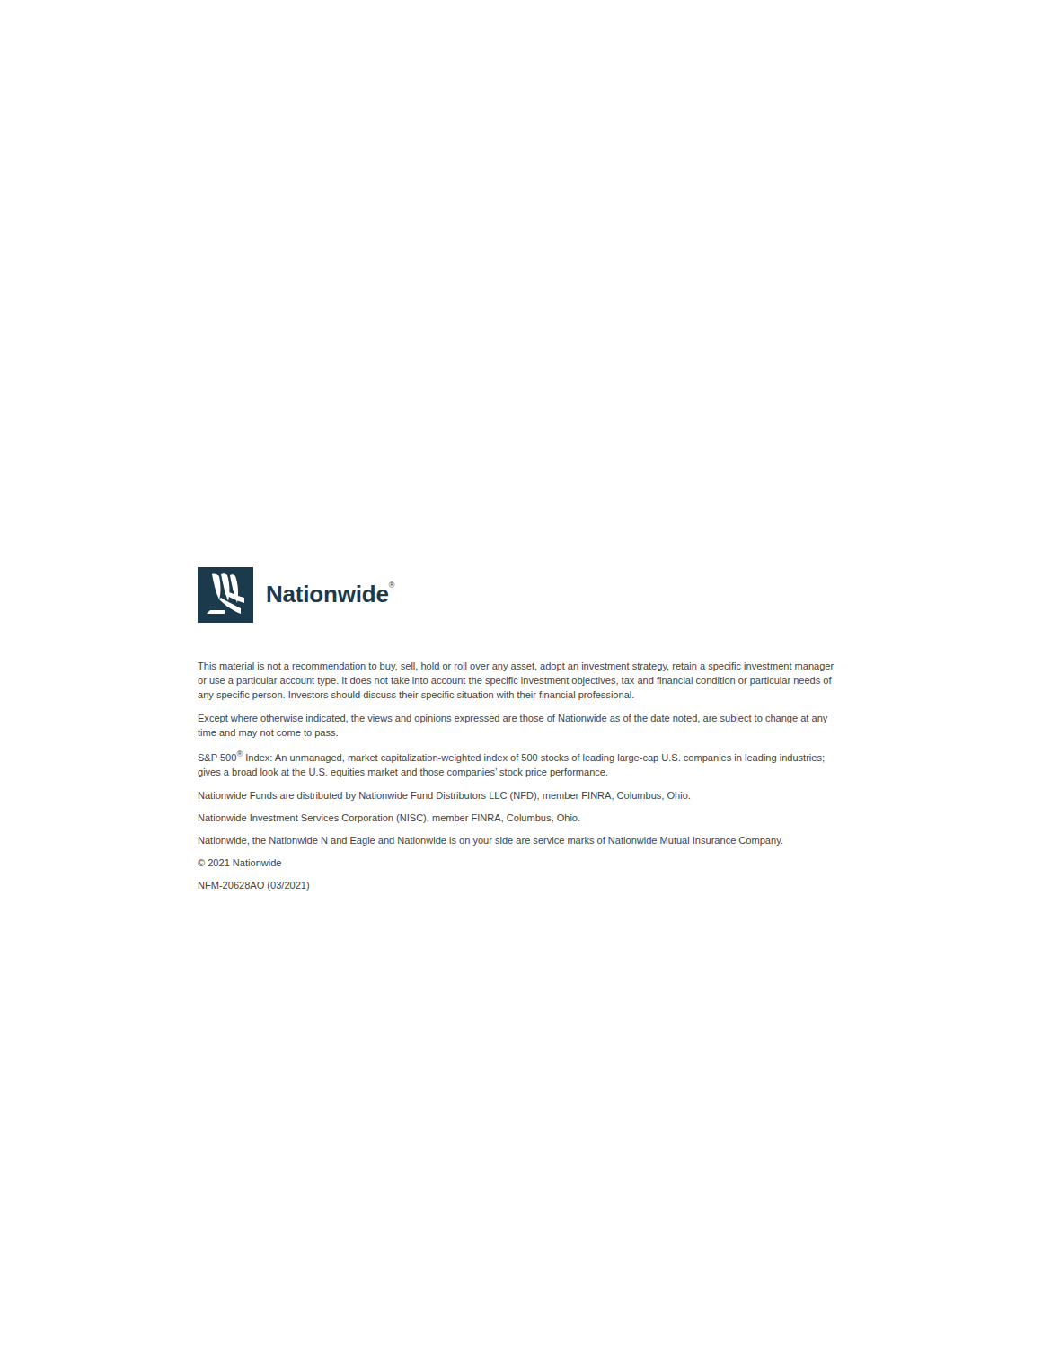Nationwide®
This material is not a recommendation to buy, sell, hold or roll over any asset, adopt an investment strategy, retain a specific investment manager or use a particular account type. It does not take into account the specific investment objectives, tax and financial condition or particular needs of any specific person. Investors should discuss their specific situation with their financial professional.
Except where otherwise indicated, the views and opinions expressed are those of Nationwide as of the date noted, are subject to change at any time and may not come to pass.
S&P 500® Index: An unmanaged, market capitalization-weighted index of 500 stocks of leading large-cap U.S. companies in leading industries; gives a broad look at the U.S. equities market and those companies’ stock price performance.
Nationwide Funds are distributed by Nationwide Fund Distributors LLC (NFD), member FINRA, Columbus, Ohio.
Nationwide Investment Services Corporation (NISC), member FINRA, Columbus, Ohio.
Nationwide, the Nationwide N and Eagle and Nationwide is on your side are service marks of Nationwide Mutual Insurance Company.
© 2021 Nationwide
NFM-20628AO (03/2021)